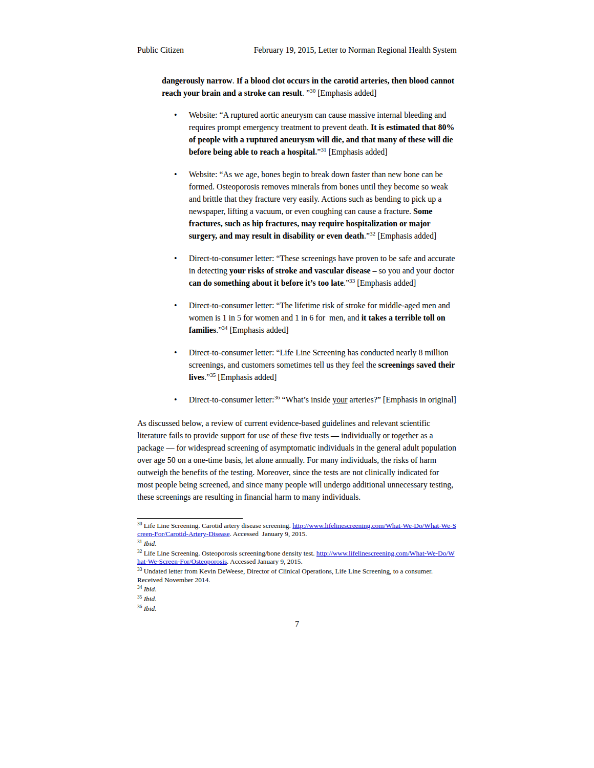Public Citizen
February 19, 2015, Letter to Norman Regional Health System
dangerously narrow. If a blood clot occurs in the carotid arteries, then blood cannot reach your brain and a stroke can result. ”30 [Emphasis added]
Website: “A ruptured aortic aneurysm can cause massive internal bleeding and requires prompt emergency treatment to prevent death. It is estimated that 80% of people with a ruptured aneurysm will die, and that many of these will die before being able to reach a hospital.”31 [Emphasis added]
Website: “As we age, bones begin to break down faster than new bone can be formed. Osteoporosis removes minerals from bones until they become so weak and brittle that they fracture very easily. Actions such as bending to pick up a newspaper, lifting a vacuum, or even coughing can cause a fracture. Some fractures, such as hip fractures, may require hospitalization or major surgery, and may result in disability or even death.”32 [Emphasis added]
Direct-to-consumer letter: “These screenings have proven to be safe and accurate in detecting your risks of stroke and vascular disease – so you and your doctor can do something about it before it’s too late.”33 [Emphasis added]
Direct-to-consumer letter: “The lifetime risk of stroke for middle-aged men and women is 1 in 5 for women and 1 in 6 for men, and it takes a terrible toll on families.”34 [Emphasis added]
Direct-to-consumer letter: “Life Line Screening has conducted nearly 8 million screenings, and customers sometimes tell us they feel the screenings saved their lives.”35 [Emphasis added]
Direct-to-consumer letter:36 “What’s inside your arteries?” [Emphasis in original]
As discussed below, a review of current evidence-based guidelines and relevant scientific literature fails to provide support for use of these five tests — individually or together as a package — for widespread screening of asymptomatic individuals in the general adult population over age 50 on a one-time basis, let alone annually. For many individuals, the risks of harm outweigh the benefits of the testing. Moreover, since the tests are not clinically indicated for most people being screened, and since many people will undergo additional unnecessary testing, these screenings are resulting in financial harm to many individuals.
30 Life Line Screening. Carotid artery disease screening. http://www.lifelinescreening.com/What-We-Do/What-We-Screen-For/Carotid-Artery-Disease. Accessed January 9, 2015.
31 Ibid.
32 Life Line Screening. Osteoporosis screening/bone density test. http://www.lifelinescreening.com/What-We-Do/What-We-Screen-For/Osteoporosis. Accessed January 9, 2015.
33 Undated letter from Kevin DeWeese, Director of Clinical Operations, Life Line Screening, to a consumer. Received November 2014.
34 Ibid.
35 Ibid.
36 Ibid.
7